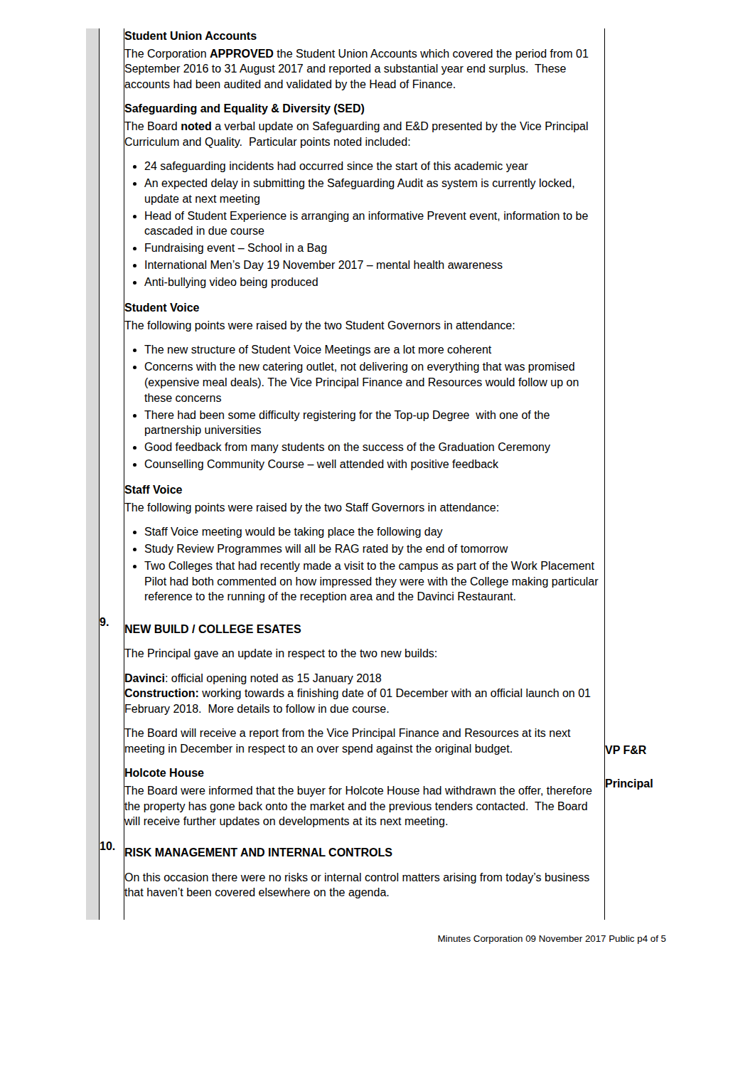| | | Student Union Accounts The Corporation APPROVED the Student Union Accounts which covered the period from 01 September 2016 to 31 August 2017 and reported a substantial year end surplus. These accounts had been audited and validated by the Head of Finance. Safeguarding and Equality & Diversity (SED) The Board noted a verbal update on Safeguarding and E&D presented by the Vice Principal Curriculum and Quality. Particular points noted included: 24 safeguarding incidents had occurred since the start of this academic year An expected delay in submitting the Safeguarding Audit as system is currently locked, update at next meeting Head of Student Experience is arranging an informative Prevent event, information to be cascaded in due course Fundraising event – School in a Bag International Men’s Day 19 November 2017 – mental health awareness Anti-bullying video being produced Student Voice The following points were raised by the two Student Governors in attendance: The new structure of Student Voice Meetings are a lot more coherent Concerns with the new catering outlet, not delivering on everything that was promised (expensive meal deals). The Vice Principal Finance and Resources would follow up on these concerns There had been some difficulty registering for the Top-up Degree with one of the partnership universities Good feedback from many students on the success of the Graduation Ceremony Counselling Community Course – well attended with positive feedback Staff Voice The following points were raised by the two Staff Governors in attendance: Staff Voice meeting would be taking place the following day Study Review Programmes will all be RAG rated by the end of tomorrow Two Colleges that had recently made a visit to the campus as part of the Work Placement Pilot had both commented on how impressed they were with the College making particular reference to the running of the reception area and the Davinci Restaurant. | |
| | 9. | NEW BUILD / COLLEGE ESATES The Principal gave an update in respect to the two new builds: Davinci : official opening noted as 15 January 2018 Construction: working towards a finishing date of 01 December with an official launch on 01 February 2018. More details to follow in due course. The Board will receive a report from the Vice Principal Finance and Resources at its next meeting in December in respect to an over spend against the original budget. Holcote House The Board were informed that the buyer for Holcote House had withdrawn the offer, therefore the property has gone back onto the market and the previous tenders contacted. The Board will receive further updates on developments at its next meeting. | VP F&R Principal |
| | 10. | RISK MANAGEMENT AND INTERNAL CONTROLS On this occasion there were no risks or internal control matters arising from today’s business that haven’t been covered elsewhere on the agenda. | |
Minutes Corporation 09 November 2017 Public p4 of 5